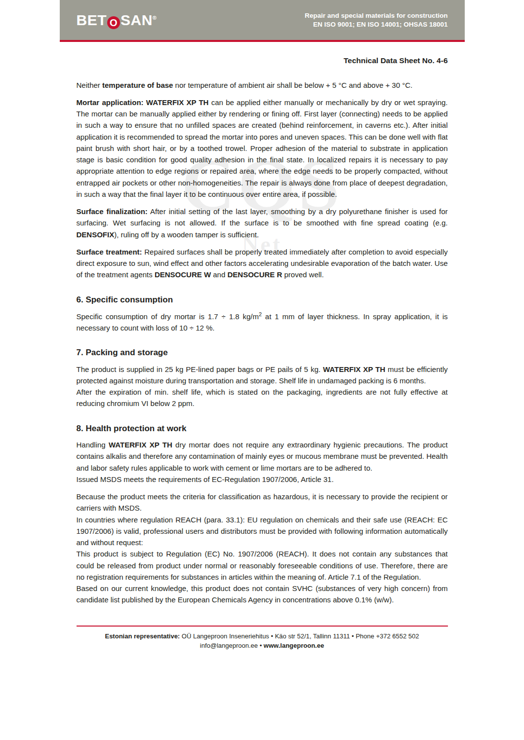BETOSAN®
Repair and special materials for construction
EN ISO 9001; EN ISO 14001; OHSAS 18001
CQS
Net
Technical Data Sheet No. 4-6
Neither temperature of base nor temperature of ambient air shall be below + 5 °C and above + 30 °C.
Mortar application: WATERFIX XP TH can be applied either manually or mechanically by dry or wet spraying. The mortar can be manually applied either by rendering or fining off. First layer (connecting) needs to be applied in such a way to ensure that no unfilled spaces are created (behind reinforcement, in caverns etc.). After initial application it is recommended to spread the mortar into pores and uneven spaces. This can be done well with flat paint brush with short hair, or by a toothed trowel. Proper adhesion of the material to substrate in application stage is basic condition for good quality adhesion in the final state. In localized repairs it is necessary to pay appropriate attention to edge regions or repaired area, where the edge needs to be properly compacted, without entrapped air pockets or other non-homogeneities. The repair is always done from place of deepest degradation, in such a way that the final layer it to be continuous over entire area, if possible.
Surface finalization: After initial setting of the last layer, smoothing by a dry polyurethane finisher is used for surfacing. Wet surfacing is not allowed. If the surface is to be smoothed with fine spread coating (e.g. DENSOFIX), ruling off by a wooden tamper is sufficient.
Surface treatment: Repaired surfaces shall be properly treated immediately after completion to avoid especially direct exposure to sun, wind effect and other factors accelerating undesirable evaporation of the batch water. Use of the treatment agents DENSOCURE W and DENSOCURE R proved well.
6. Specific consumption
Specific consumption of dry mortar is 1.7 ÷ 1.8 kg/m2 at 1 mm of layer thickness. In spray application, it is necessary to count with loss of 10 ÷ 12 %.
7. Packing and storage
The product is supplied in 25 kg PE-lined paper bags or PE pails of 5 kg. WATERFIX XP TH must be efficiently protected against moisture during transportation and storage. Shelf life in undamaged packing is 6 months.
After the expiration of min. shelf life, which is stated on the packaging, ingredients are not fully effective at reducing chromium VI below 2 ppm.
8. Health protection at work
Handling WATERFIX XP TH dry mortar does not require any extraordinary hygienic precautions. The product contains alkalis and therefore any contamination of mainly eyes or mucous membrane must be prevented. Health and labor safety rules applicable to work with cement or lime mortars are to be adhered to.
Issued MSDS meets the requirements of EC-Regulation 1907/2006, Article 31.
Because the product meets the criteria for classification as hazardous, it is necessary to provide the recipient or carriers with MSDS.
In countries where regulation REACH (para. 33.1): EU regulation on chemicals and their safe use (REACH: EC 1907/2006) is valid, professional users and distributors must be provided with following information automatically and without request:
This product is subject to Regulation (EC) No. 1907/2006 (REACH). It does not contain any substances that could be released from product under normal or reasonably foreseeable conditions of use. Therefore, there are no registration requirements for substances in articles within the meaning of. Article 7.1 of the Regulation.
Based on our current knowledge, this product does not contain SVHC (substances of very high concern) from candidate list published by the European Chemicals Agency in concentrations above 0.1% (w/w).
Estonian representative: OÜ Langeproon Inseneriehitus • Käo str 52/1, Tallinn 11311 • Phone +372 6552 502
info@langeproon.ee • www.langeproon.ee